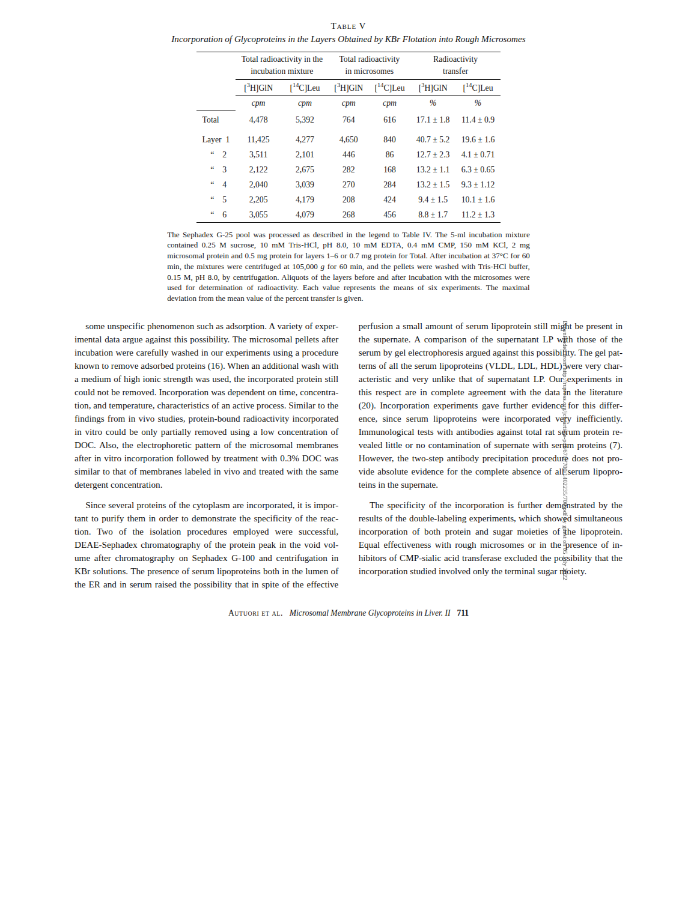Downloaded from http://rupress.org/jcb/article-pdf/67/3/700/1402235/700.pdf by guest on 05 July 2022
Table V Incorporation of Glycoproteins in the Layers Obtained by KBr Flotation into Rough Microsomes
| | Total radioactivity in the incubation mixture | Total radioactivity in microsomes | Radioactivity transfer |
| --- | --- | --- | --- |
| [ 3 H]GlN | [ 14 C]Leu | [ 3 H]GlN | [ 14 C]Leu | [ 3 H]GlN | [ 14 C]Leu |
| cpm | cpm | cpm | cpm | % | % |
| Total | 4,478 | 5,392 | 764 | 616 | 17.1 ± 1.8 | 11.4 ± 0.9 |
| Layer 1 | 11,425 | 4,277 | 4,650 | 840 | 40.7 ± 5.2 | 19.6 ± 1.6 |
| “ 2 | 3,511 | 2,101 | 446 | 86 | 12.7 ± 2.3 | 4.1 ± 0.71 |
| “ 3 | 2,122 | 2,675 | 282 | 168 | 13.2 ± 1.1 | 6.3 ± 0.65 |
| “ 4 | 2,040 | 3,039 | 270 | 284 | 13.2 ± 1.5 | 9.3 ± 1.12 |
| “ 5 | 2,205 | 4,179 | 208 | 424 | 9.4 ± 1.5 | 10.1 ± 1.6 |
| “ 6 | 3,055 | 4,079 | 268 | 456 | 8.8 ± 1.7 | 11.2 ± 1.3 |
The Sephadex G-25 pool was processed as described in the legend to Table IV. The 5-ml incubation mixture contained 0.25 M sucrose, 10 mM Tris-HCl, pH 8.0, 10 mM EDTA, 0.4 mM CMP, 150 mM KCl, 2 mg microsomal protein and 0.5 mg protein for layers 1–6 or 0.7 mg protein for Total. After incubation at 37°C for 60 min, the mixtures were centrifuged at 105,000 g for 60 min, and the pellets were washed with Tris-HCl buffer, 0.15 M, pH 8.0, by centrifugation. Aliquots of the layers before and after incubation with the microsomes were used for determination of radioactivity. Each value represents the means of six experiments. The maximal deviation from the mean value of the percent transfer is given.
some unspecific phenomenon such as adsorption. A variety of experimental data argue against this possibility. The microsomal pellets after incubation were carefully washed in our experiments using a procedure known to remove adsorbed proteins (16). When an additional wash with a medium of high ionic strength was used, the incorporated protein still could not be removed. Incorporation was dependent on time, concentration, and temperature, characteristics of an active process. Similar to the findings from in vivo studies, protein-bound radioactivity incorporated in vitro could be only partially removed using a low concentration of DOC. Also, the electrophoretic pattern of the microsomal membranes after in vitro incorporation followed by treatment with 0.3% DOC was similar to that of membranes labeled in vivo and treated with the same detergent concentration.
Since several proteins of the cytoplasm are incorporated, it is important to purify them in order to demonstrate the specificity of the reaction. Two of the isolation procedures employed were successful, DEAE-Sephadex chromatography of the protein peak in the void volume after chromatography on Sephadex G-100 and centrifugation in KBr solutions. The presence of serum lipoproteins both in the lumen of the ER and in serum raised the possibility that in spite of the effective perfusion a small amount of serum lipoprotein still might be present in the supernate. A comparison of the supernatant LP with those of the serum by gel electrophoresis argued against this possibility. The gel patterns of all the serum lipoproteins (VLDL, LDL, HDL) were very characteristic and very unlike that of supernatant LP. Our experiments in this respect are in complete agreement with the data in the literature (20). Incorporation experiments gave further evidence for this difference, since serum lipoproteins were incorporated very inefficiently. Immunological tests with antibodies against total rat serum protein revealed little or no contamination of supernate with serum proteins (7). However, the two-step antibody precipitation procedure does not provide absolute evidence for the complete absence of all serum lipoproteins in the supernate.
The specificity of the incorporation is further demonstrated by the results of the double-labeling experiments, which showed simultaneous incorporation of both protein and sugar moieties of the lipoprotein. Equal effectiveness with rough microsomes or in the presence of inhibitors of CMP-sialic acid transferase excluded the possibility that the incorporation studied involved only the terminal sugar moiety.
Autuori et al. Microsomal Membrane Glycoproteins in Liver. II 711